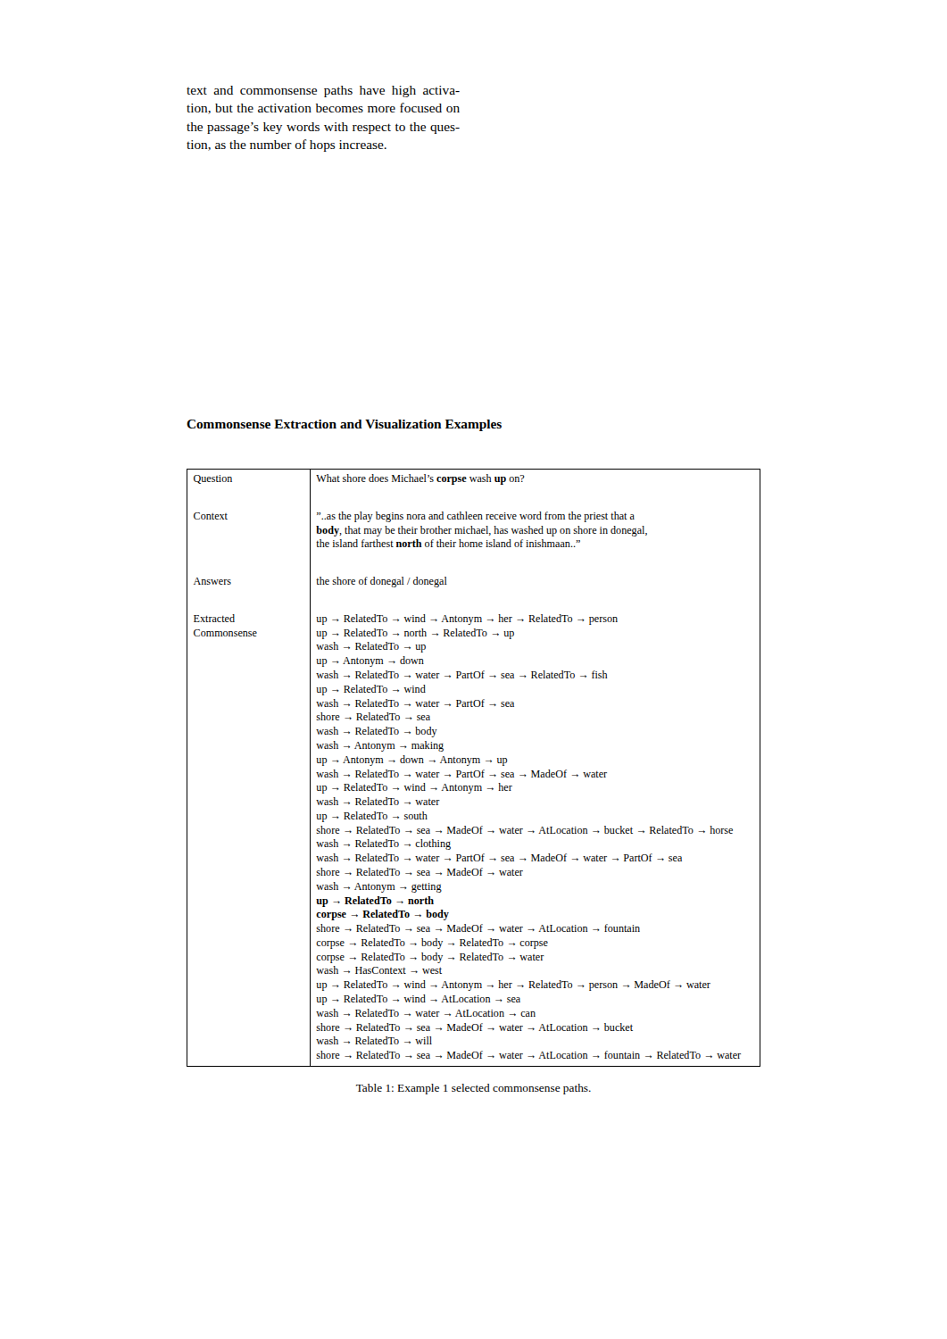text and commonsense paths have high activation, but the activation becomes more focused on the passage’s key words with respect to the question, as the number of hops increase.
Commonsense Extraction and Visualization Examples
| Question | What shore does Michael’s corpse wash up on? |
| Context | ”..as the play begins nora and cathleen receive word from the priest that a body , that may be their brother michael, has washed up on shore in donegal, the island farthest north of their home island of inishmaan..” |
| Answers | the shore of donegal / donegal |
| Extracted Commonsense | up → RelatedTo → wind → Antonym → her → RelatedTo → person up → RelatedTo → north → RelatedTo → up wash → RelatedTo → up up → Antonym → down wash → RelatedTo → water → PartOf → sea → RelatedTo → fish up → RelatedTo → wind wash → RelatedTo → water → PartOf → sea shore → RelatedTo → sea wash → RelatedTo → body wash → Antonym → making up → Antonym → down → Antonym → up wash → RelatedTo → water → PartOf → sea → MadeOf → water up → RelatedTo → wind → Antonym → her wash → RelatedTo → water up → RelatedTo → south shore → RelatedTo → sea → MadeOf → water → AtLocation → bucket → RelatedTo → horse wash → RelatedTo → clothing wash → RelatedTo → water → PartOf → sea → MadeOf → water → PartOf → sea shore → RelatedTo → sea → MadeOf → water wash → Antonym → getting up → RelatedTo → north corpse → RelatedTo → body shore → RelatedTo → sea → MadeOf → water → AtLocation → fountain corpse → RelatedTo → body → RelatedTo → corpse corpse → RelatedTo → body → RelatedTo → water wash → HasContext → west up → RelatedTo → wind → Antonym → her → RelatedTo → person → MadeOf → water up → RelatedTo → wind → AtLocation → sea wash → RelatedTo → water → AtLocation → can shore → RelatedTo → sea → MadeOf → water → AtLocation → bucket wash → RelatedTo → will shore → RelatedTo → sea → MadeOf → water → AtLocation → fountain → RelatedTo → water |
Table 1: Example 1 selected commonsense paths.